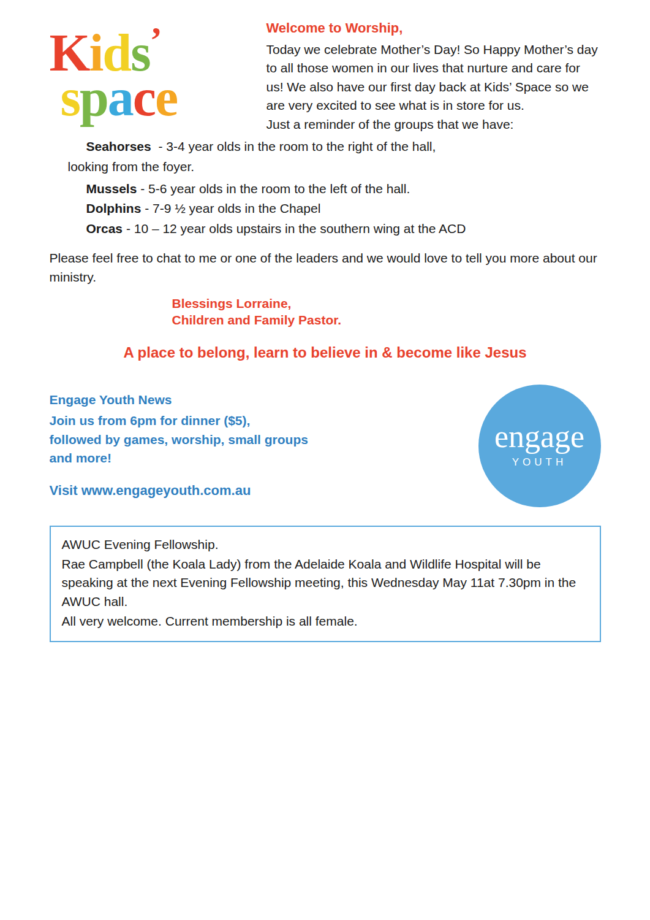Kids’
space
Welcome to Worship,
Today we celebrate Mother’s Day! So Happy Mother’s day to all those women in our lives that nurture and care for us! We also have our first day back at Kids’ Space so we are very excited to see what is in store for us.
Just a reminder of the groups that we have:
Seahorses - 3-4 year olds in the room to the right of the hall,
looking from the foyer.
Mussels - 5-6 year olds in the room to the left of the hall.
Dolphins - 7-9 ½ year olds in the Chapel
Orcas - 10 – 12 year olds upstairs in the southern wing at the ACD
Please feel free to chat to me or one of the leaders and we would love to tell you more about our ministry.
Blessings Lorraine,
Children and Family Pastor.
A place to belong, learn to believe in & become like Jesus
Engage Youth News
Join us from 6pm for dinner ($5),
followed by games, worship, small groups
and more!
Visit www.engageyouth.com.au
engage YOUTH
AWUC Evening Fellowship.
Rae Campbell (the Koala Lady) from the Adelaide Koala and Wildlife Hospital will be speaking at the next Evening Fellowship meeting, this Wednesday May 11at 7.30pm in the AWUC hall.
All very welcome. Current membership is all female.